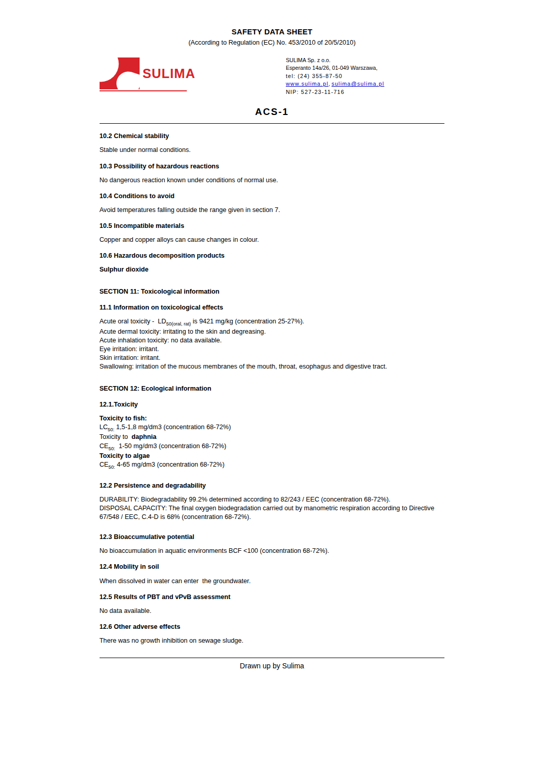SAFETY DATA SHEET
(According to Regulation (EC) No. 453/2010 of 20/5/2010)
SULIMA
SULIMA Sp. z o.o.
Esperanto 14a/26, 01-049 Warszawa,
tel: (24) 355-87-50
www.sulima.pl, sulima@sulima.pl
NIP: 527-23-11-716
ACS-1
10.2 Chemical stability
Stable under normal conditions.
10.3 Possibility of hazardous reactions
No dangerous reaction known under conditions of normal use.
10.4 Conditions to avoid
Avoid temperatures falling outside the range given in section 7.
10.5 Incompatible materials
Copper and copper alloys can cause changes in colour.
10.6 Hazardous decomposition products
Sulphur dioxide
SECTION 11: Toxicological information
11.1 Information on toxicological effects
Acute oral toxicity - LD50(oral, rat) is 9421 mg/kg (concentration 25-27%).
Acute dermal toxicity: irritating to the skin and degreasing.
Acute inhalation toxicity: no data available.
Eye irritation: irritant.
Skin irritation: irritant.
Swallowing: irritation of the mucous membranes of the mouth, throat, esophagus and digestive tract.
SECTION 12: Ecological information
12.1.Toxicity
Toxicity to fish:
LC50: 1,5-1,8 mg/dm3 (concentration 68-72%)
Toxicity to daphnia
CE50: 1-50 mg/dm3 (concentration 68-72%)
Toxicity to algae
CE50: 4-65 mg/dm3 (concentration 68-72%)
12.2 Persistence and degradability
DURABILITY: Biodegradability 99.2% determined according to 82/243 / EEC (concentration 68-72%).
DISPOSAL CAPACITY: The final oxygen biodegradation carried out by manometric respiration according to Directive 67/548 / EEC, C.4-D is 68% (concentration 68-72%).
12.3 Bioaccumulative potential
No bioaccumulation in aquatic environments BCF <100 (concentration 68-72%).
12.4 Mobility in soil
When dissolved in water can enter the groundwater.
12.5 Results of PBT and vPvB assessment
No data available.
12.6 Other adverse effects
There was no growth inhibition on sewage sludge.
Drawn up by Sulima